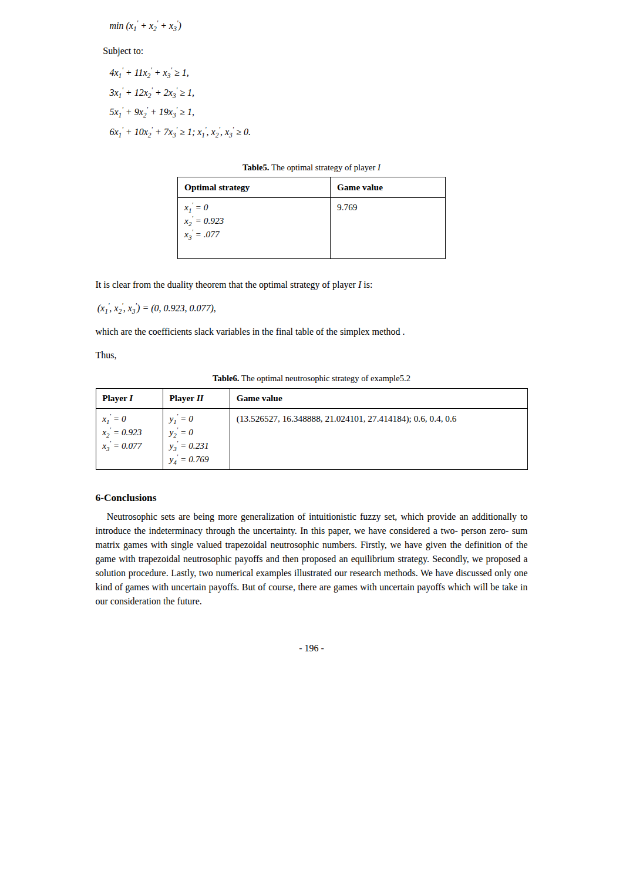min (x1' + x2' + x3')
Subject to:
4x1' + 11x2' + x3' ≥ 1,
3x1' + 12x2' + 2x3' ≥ 1,
5x1' + 9x2' + 19x3' ≥ 1,
6x1' + 10x2' + 7x3' ≥ 1; x1', x2', x3' ≥ 0.
Table5. The optimal strategy of player I
| Optimal strategy | Game value |
| --- | --- |
| x 1 ' = 0 x 2 ' = 0.923 x 3 ' = .077 | 9.769 |
It is clear from the duality theorem that the optimal strategy of player I is:
(x1', x2', x3') = (0, 0.923, 0.077),
which are the coefficients slack variables in the final table of the simplex method .
Thus,
Table6. The optimal neutrosophic strategy of example5.2
| Player I | Player II | Game value |
| --- | --- | --- |
| x 1 ' = 0 x 2 ' = 0.923 x 3 ' = 0.077 | y 1 ' = 0 y 2 ' = 0 y 3 ' = 0.231 y 4 ' = 0.769 | (13.526527, 16.348888, 21.024101, 27.414184); 0.6, 0.4, 0.6 |
6-Conclusions
Neutrosophic sets are being more generalization of intuitionistic fuzzy set, which provide an additionally to introduce the indeterminacy through the uncertainty. In this paper, we have considered a two- person zero- sum matrix games with single valued trapezoidal neutrosophic numbers. Firstly, we have given the definition of the game with trapezoidal neutrosophic payoffs and then proposed an equilibrium strategy. Secondly, we proposed a solution procedure. Lastly, two numerical examples illustrated our research methods. We have discussed only one kind of games with uncertain payoffs. But of course, there are games with uncertain payoffs which will be take in our consideration the future.
- 196 -